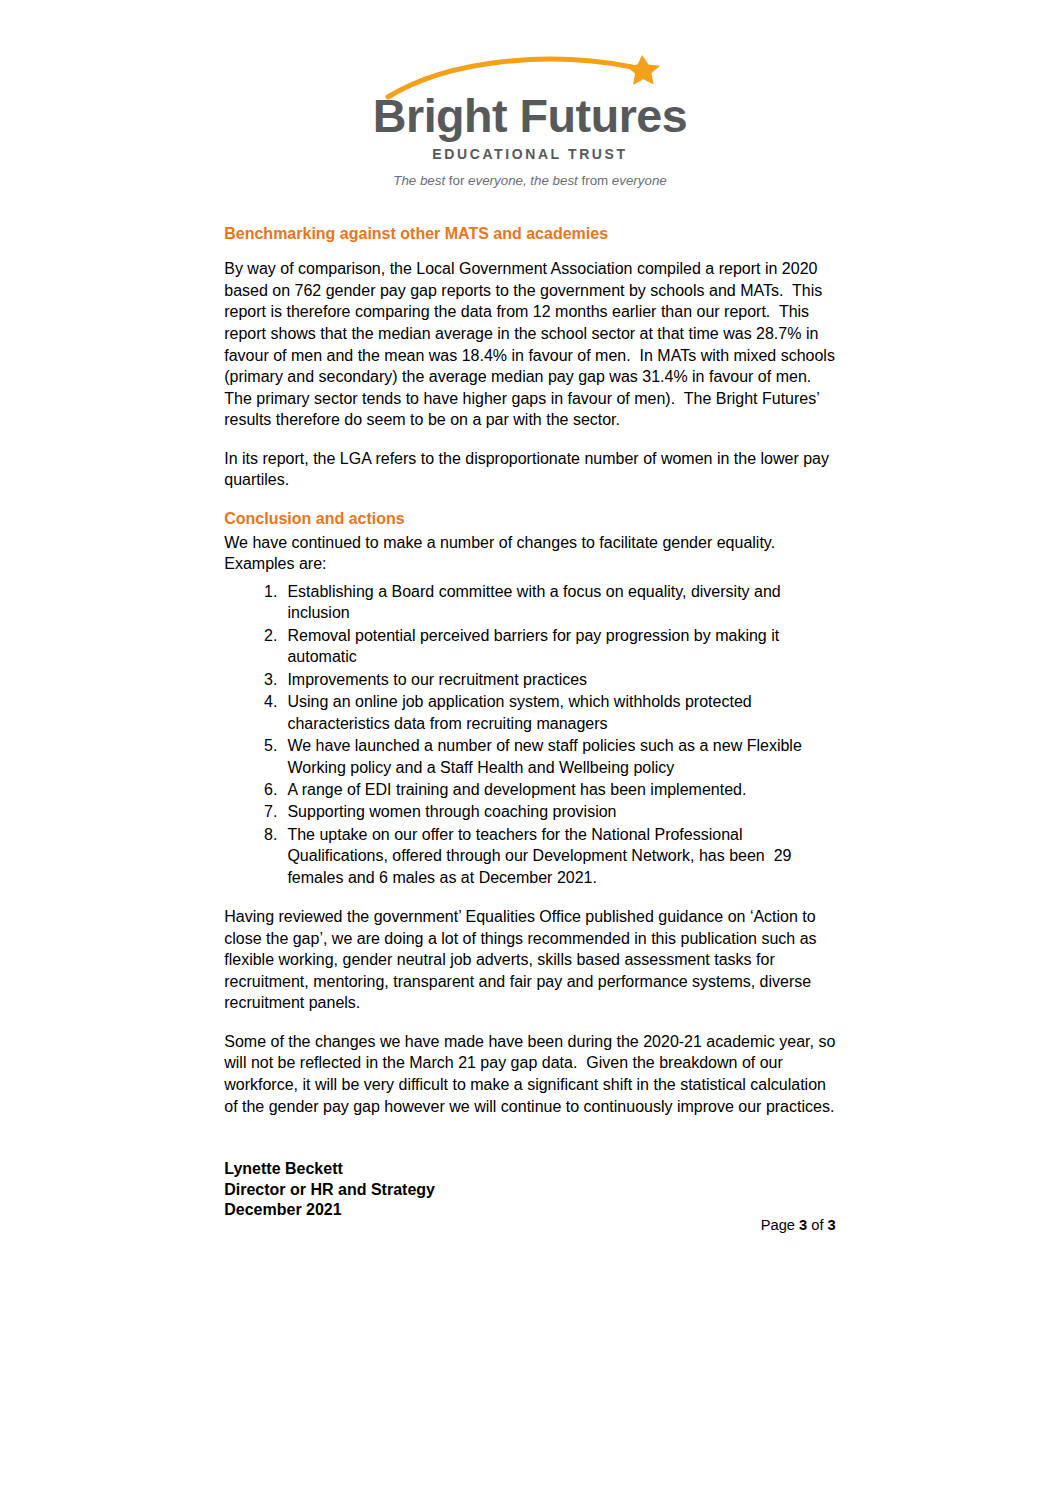Bright Futures
EDUCATIONAL TRUST
The best for everyone, the best from everyone
Benchmarking against other MATS and academies
By way of comparison, the Local Government Association compiled a report in 2020 based on 762 gender pay gap reports to the government by schools and MATs. This report is therefore comparing the data from 12 months earlier than our report. This report shows that the median average in the school sector at that time was 28.7% in favour of men and the mean was 18.4% in favour of men. In MATs with mixed schools (primary and secondary) the average median pay gap was 31.4% in favour of men. The primary sector tends to have higher gaps in favour of men). The Bright Futures’ results therefore do seem to be on a par with the sector.
In its report, the LGA refers to the disproportionate number of women in the lower pay quartiles.
Conclusion and actions
We have continued to make a number of changes to facilitate gender equality. Examples are:
Establishing a Board committee with a focus on equality, diversity and inclusion
Removal potential perceived barriers for pay progression by making it automatic
Improvements to our recruitment practices
Using an online job application system, which withholds protected characteristics data from recruiting managers
We have launched a number of new staff policies such as a new Flexible Working policy and a Staff Health and Wellbeing policy
A range of EDI training and development has been implemented.
Supporting women through coaching provision
The uptake on our offer to teachers for the National Professional Qualifications, offered through our Development Network, has been 29 females and 6 males as at December 2021.
Having reviewed the government’ Equalities Office published guidance on ‘Action to close the gap’, we are doing a lot of things recommended in this publication such as flexible working, gender neutral job adverts, skills based assessment tasks for recruitment, mentoring, transparent and fair pay and performance systems, diverse recruitment panels.
Some of the changes we have made have been during the 2020-21 academic year, so will not be reflected in the March 21 pay gap data. Given the breakdown of our workforce, it will be very difficult to make a significant shift in the statistical calculation of the gender pay gap however we will continue to continuously improve our practices.
Lynette Beckett
Director or HR and Strategy
December 2021
Page 3 of 3